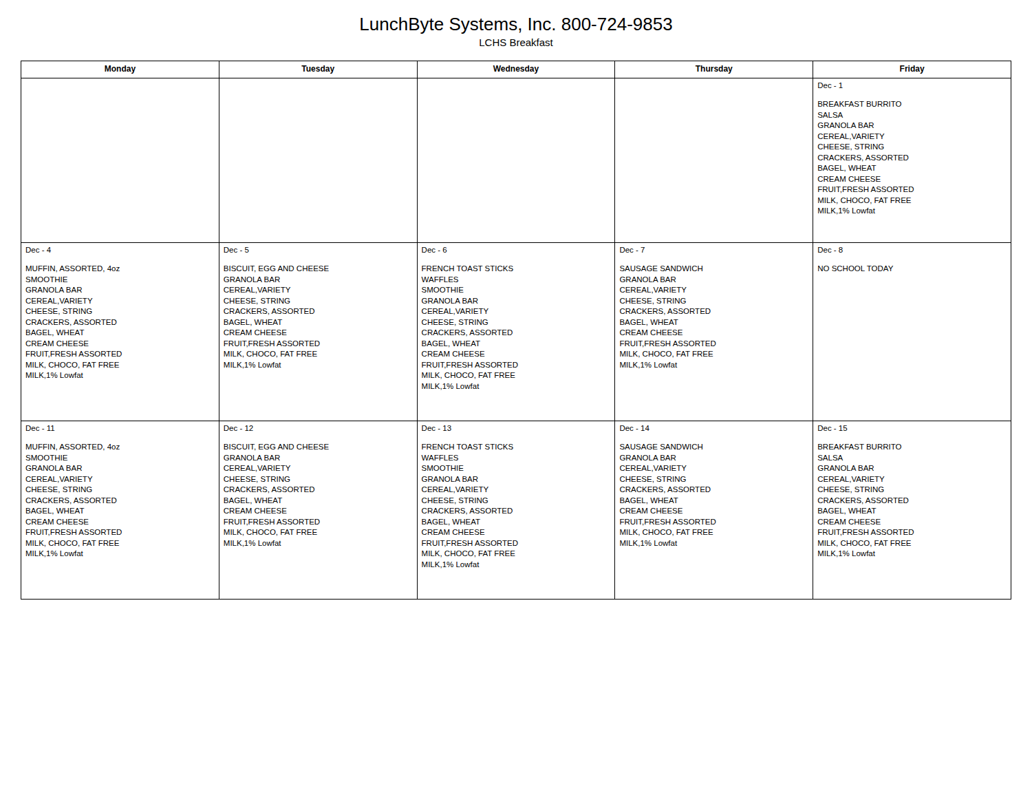LunchByte Systems, Inc. 800-724-9853
LCHS Breakfast
| Monday | Tuesday | Wednesday | Thursday | Friday |
| --- | --- | --- | --- | --- |
| | | | | Dec - 1 BREAKFAST BURRITO SALSA GRANOLA BAR CEREAL,VARIETY CHEESE, STRING CRACKERS, ASSORTED BAGEL, WHEAT CREAM CHEESE FRUIT,FRESH ASSORTED MILK, CHOCO, FAT FREE MILK,1% Lowfat |
| Dec - 4 MUFFIN, ASSORTED, 4oz SMOOTHIE GRANOLA BAR CEREAL,VARIETY CHEESE, STRING CRACKERS, ASSORTED BAGEL, WHEAT CREAM CHEESE FRUIT,FRESH ASSORTED MILK, CHOCO, FAT FREE MILK,1% Lowfat | Dec - 5 BISCUIT, EGG AND CHEESE GRANOLA BAR CEREAL,VARIETY CHEESE, STRING CRACKERS, ASSORTED BAGEL, WHEAT CREAM CHEESE FRUIT,FRESH ASSORTED MILK, CHOCO, FAT FREE MILK,1% Lowfat | Dec - 6 FRENCH TOAST STICKS WAFFLES SMOOTHIE GRANOLA BAR CEREAL,VARIETY CHEESE, STRING CRACKERS, ASSORTED BAGEL, WHEAT CREAM CHEESE FRUIT,FRESH ASSORTED MILK, CHOCO, FAT FREE MILK,1% Lowfat | Dec - 7 SAUSAGE SANDWICH GRANOLA BAR CEREAL,VARIETY CHEESE, STRING CRACKERS, ASSORTED BAGEL, WHEAT CREAM CHEESE FRUIT,FRESH ASSORTED MILK, CHOCO, FAT FREE MILK,1% Lowfat | Dec - 8 NO SCHOOL TODAY |
| Dec - 11 MUFFIN, ASSORTED, 4oz SMOOTHIE GRANOLA BAR CEREAL,VARIETY CHEESE, STRING CRACKERS, ASSORTED BAGEL, WHEAT CREAM CHEESE FRUIT,FRESH ASSORTED MILK, CHOCO, FAT FREE MILK,1% Lowfat | Dec - 12 BISCUIT, EGG AND CHEESE GRANOLA BAR CEREAL,VARIETY CHEESE, STRING CRACKERS, ASSORTED BAGEL, WHEAT CREAM CHEESE FRUIT,FRESH ASSORTED MILK, CHOCO, FAT FREE MILK,1% Lowfat | Dec - 13 FRENCH TOAST STICKS WAFFLES SMOOTHIE GRANOLA BAR CEREAL,VARIETY CHEESE, STRING CRACKERS, ASSORTED BAGEL, WHEAT CREAM CHEESE FRUIT,FRESH ASSORTED MILK, CHOCO, FAT FREE MILK,1% Lowfat | Dec - 14 SAUSAGE SANDWICH GRANOLA BAR CEREAL,VARIETY CHEESE, STRING CRACKERS, ASSORTED BAGEL, WHEAT CREAM CHEESE FRUIT,FRESH ASSORTED MILK, CHOCO, FAT FREE MILK,1% Lowfat | Dec - 15 BREAKFAST BURRITO SALSA GRANOLA BAR CEREAL,VARIETY CHEESE, STRING CRACKERS, ASSORTED BAGEL, WHEAT CREAM CHEESE FRUIT,FRESH ASSORTED MILK, CHOCO, FAT FREE MILK,1% Lowfat |